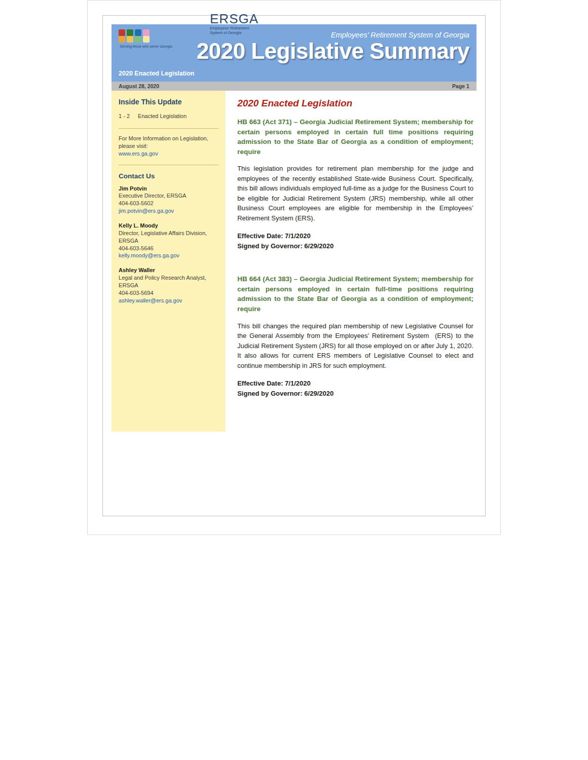Serving those who serve Georgia
ERSGA
Employees’ Retirement
System of Georgia
Employees’ Retirement System of Georgia
2020 Legislative Summary
2020 Enacted Legislation
August 28, 2020 Page 1
Inside This Update
1 - 2 Enacted Legislation
For More Information on Legislation, please visit:
www.ers.ga.gov
Contact Us
Jim Potvin
Executive Director, ERSGA
404-603-5602
jim.potvin@ers.ga.gov
Kelly L. Moody
Director, Legislative Affairs Division, ERSGA
404-603-5646
kelly.moody@ers.ga.gov
Ashley Waller
Legal and Policy Research Analyst, ERSGA
404-603-5694
ashley.waller@ers.ga.gov
2020 Enacted Legislation
HB 663 (Act 371) – Georgia Judicial Retirement System; membership for certain persons employed in certain full time positions requiring admission to the State Bar of Georgia as a condition of employment; require
This legislation provides for retirement plan membership for the judge and employees of the recently established State-wide Business Court. Specifically, this bill allows individuals employed full-time as a judge for the Business Court to be eligible for Judicial Retirement System (JRS) membership, while all other Business Court employees are eligible for membership in the Employees’ Retirement System (ERS).
Effective Date: 7/1/2020
Signed by Governor: 6/29/2020
HB 664 (Act 383) – Georgia Judicial Retirement System; membership for certain persons employed in certain full-time positions requiring admission to the State Bar of Georgia as a condition of employment; require
This bill changes the required plan membership of new Legislative Counsel for the General Assembly from the Employees’ Retirement System (ERS) to the Judicial Retirement System (JRS) for all those employed on or after July 1, 2020. It also allows for current ERS members of Legislative Counsel to elect and continue membership in JRS for such employment.
Effective Date: 7/1/2020
Signed by Governor: 6/29/2020